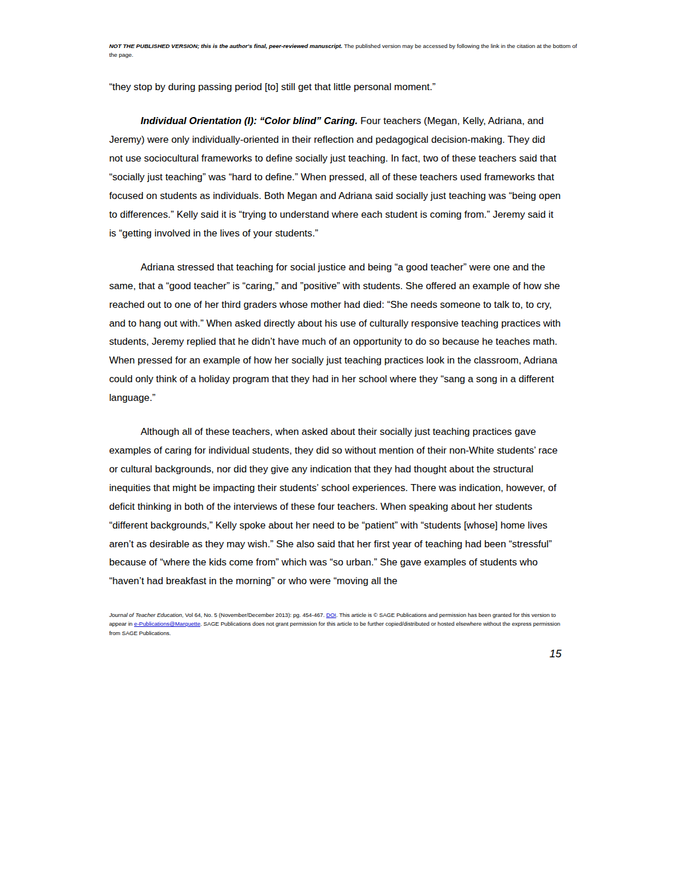NOT THE PUBLISHED VERSION; this is the author's final, peer-reviewed manuscript. The published version may be accessed by following the link in the citation at the bottom of the page.
“they stop by during passing period [to] still get that little personal moment.”
Individual Orientation (I): “Color blind” Caring. Four teachers (Megan, Kelly, Adriana, and Jeremy) were only individually-oriented in their reflection and pedagogical decision-making. They did not use sociocultural frameworks to define socially just teaching. In fact, two of these teachers said that “socially just teaching” was “hard to define.” When pressed, all of these teachers used frameworks that focused on students as individuals. Both Megan and Adriana said socially just teaching was “being open to differences.” Kelly said it is “trying to understand where each student is coming from.” Jeremy said it is “getting involved in the lives of your students.”
Adriana stressed that teaching for social justice and being “a good teacher” were one and the same, that a “good teacher” is “caring,” and ”positive” with students. She offered an example of how she reached out to one of her third graders whose mother had died: “She needs someone to talk to, to cry, and to hang out with.” When asked directly about his use of culturally responsive teaching practices with students, Jeremy replied that he didn’t have much of an opportunity to do so because he teaches math. When pressed for an example of how her socially just teaching practices look in the classroom, Adriana could only think of a holiday program that they had in her school where they “sang a song in a different language.”
Although all of these teachers, when asked about their socially just teaching practices gave examples of caring for individual students, they did so without mention of their non-White students’ race or cultural backgrounds, nor did they give any indication that they had thought about the structural inequities that might be impacting their students’ school experiences. There was indication, however, of deficit thinking in both of the interviews of these four teachers. When speaking about her students “different backgrounds,” Kelly spoke about her need to be “patient” with “students [whose] home lives aren’t as desirable as they may wish.” She also said that her first year of teaching had been “stressful” because of “where the kids come from” which was “so urban.” She gave examples of students who “haven’t had breakfast in the morning” or who were “moving all the
Journal of Teacher Education, Vol 64, No. 5 (November/December 2013): pg. 454-467. DOI. This article is © SAGE Publications and permission has been granted for this version to appear in e-Publications@Marquette. SAGE Publications does not grant permission for this article to be further copied/distributed or hosted elsewhere without the express permission from SAGE Publications.
15